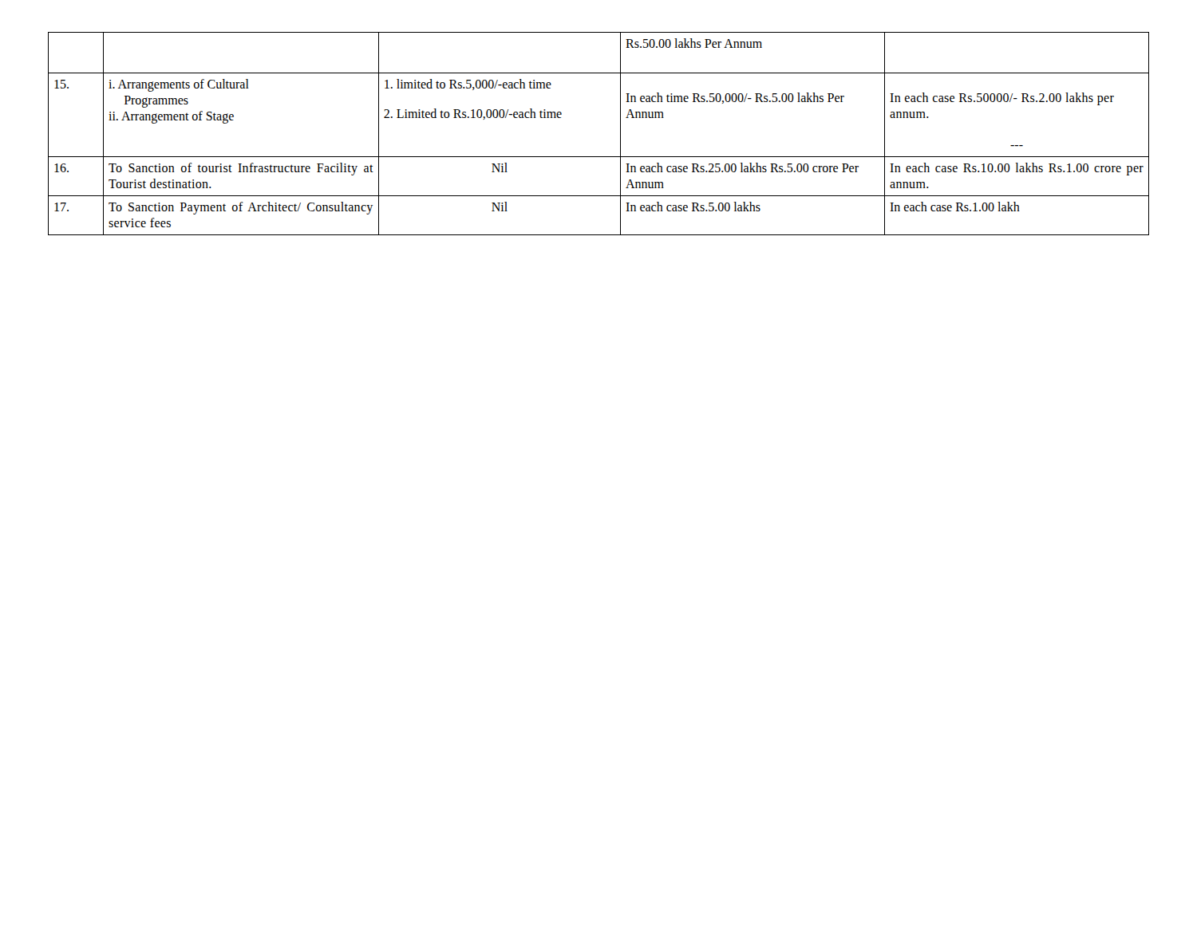| | | | Rs.50.00 lakhs Per Annum | |
| 15. | i. Arrangements of Cultural Programmes ii. Arrangement of Stage | 1. limited to Rs.5,000/-each time 2. Limited to Rs.10,000/-each time | In each time Rs.50,000/- Rs.5.00 lakhs Per Annum | In each case Rs.50000/- Rs.2.00 lakhs per annum. --- |
| 16. | To Sanction of tourist Infrastructure Facility at Tourist destination. | Nil | In each case Rs.25.00 lakhs Rs.5.00 crore Per Annum | In each case Rs.10.00 lakhs Rs.1.00 crore per annum. |
| 17. | To Sanction Payment of Architect/ Consultancy service fees | Nil | In each case Rs.5.00 lakhs | In each case Rs.1.00 lakh |